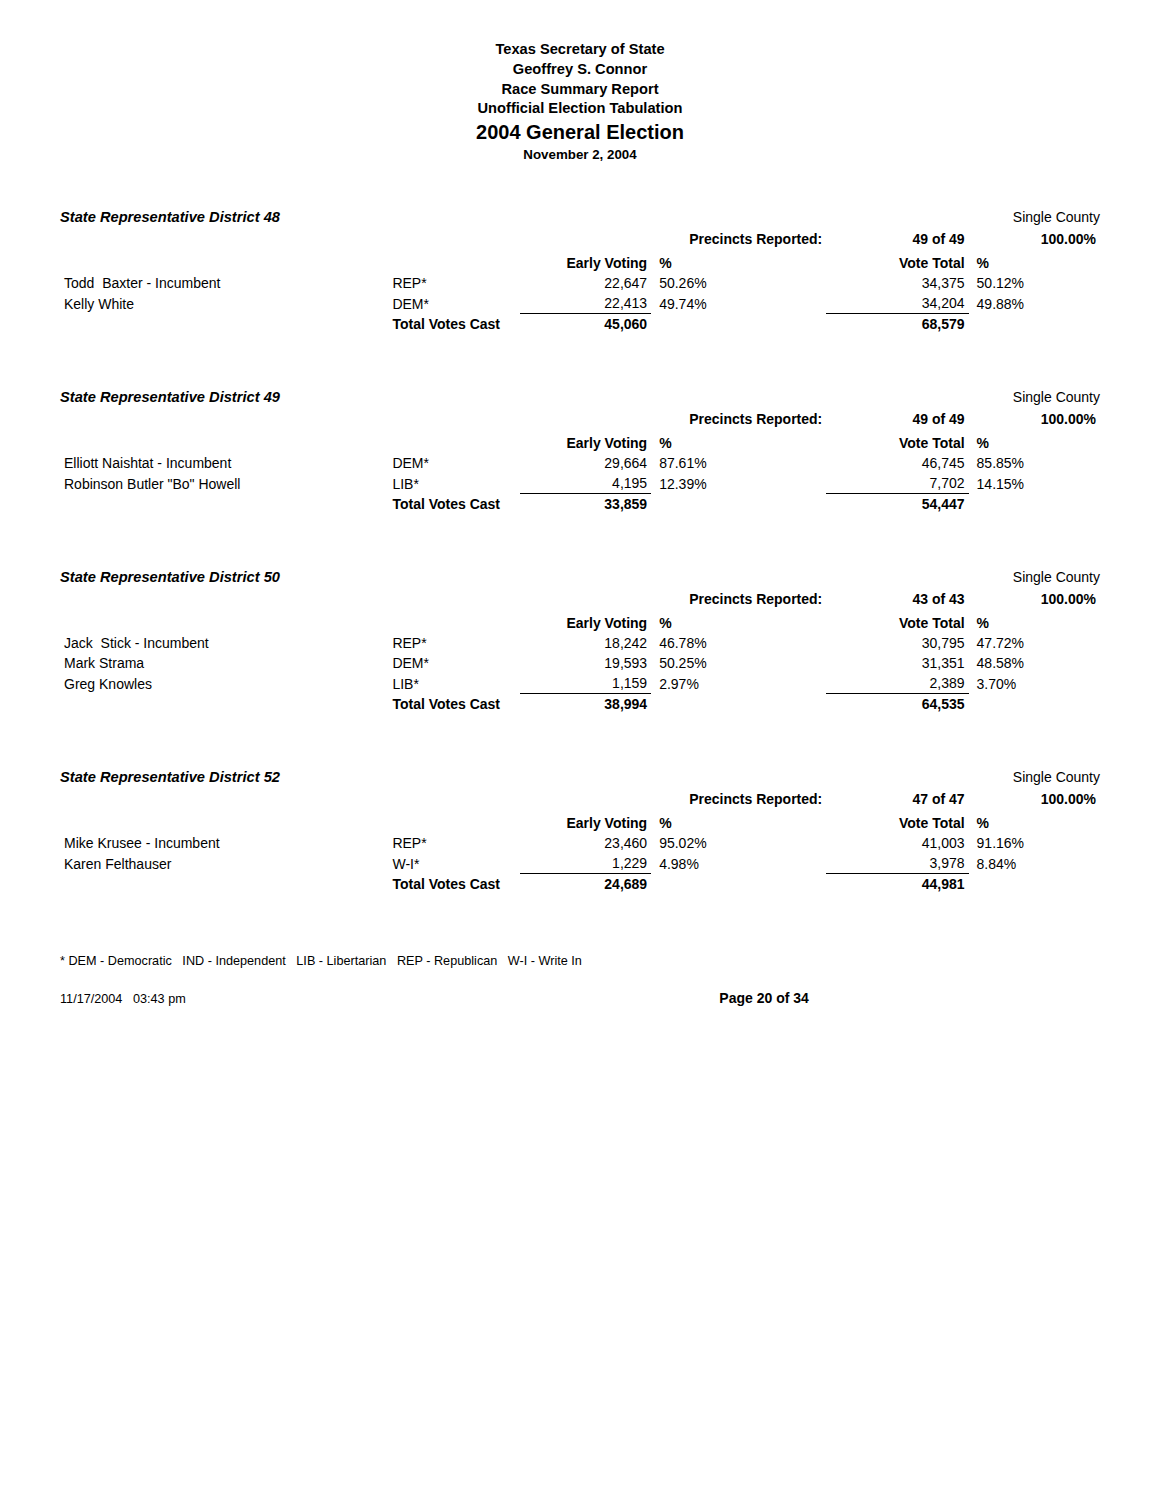Texas Secretary of State
Geoffrey S. Connor
Race Summary Report
Unofficial Election Tabulation
2004 General Election
November 2, 2004
State Representative District 48 Single County
| | Precincts Reported: | 49 of 49 | 100.00% |
| | | Early Voting | % | | Vote Total | % |
| Todd Baxter - Incumbent | REP* | 22,647 | 50.26% | | 34,375 | 50.12% |
| Kelly White | DEM* | 22,413 | 49.74% | | 34,204 | 49.88% |
| | Total Votes Cast | 45,060 | | | 68,579 | |
State Representative District 49 Single County
| | Precincts Reported: | 49 of 49 | 100.00% |
| | | Early Voting | % | | Vote Total | % |
| Elliott Naishtat - Incumbent | DEM* | 29,664 | 87.61% | | 46,745 | 85.85% |
| Robinson Butler "Bo" Howell | LIB* | 4,195 | 12.39% | | 7,702 | 14.15% |
| | Total Votes Cast | 33,859 | | | 54,447 | |
State Representative District 50 Single County
| | Precincts Reported: | 43 of 43 | 100.00% |
| | | Early Voting | % | | Vote Total | % |
| Jack Stick - Incumbent | REP* | 18,242 | 46.78% | | 30,795 | 47.72% |
| Mark Strama | DEM* | 19,593 | 50.25% | | 31,351 | 48.58% |
| Greg Knowles | LIB* | 1,159 | 2.97% | | 2,389 | 3.70% |
| | Total Votes Cast | 38,994 | | | 64,535 | |
State Representative District 52 Single County
| | Precincts Reported: | 47 of 47 | 100.00% |
| | | Early Voting | % | | Vote Total | % |
| Mike Krusee - Incumbent | REP* | 23,460 | 95.02% | | 41,003 | 91.16% |
| Karen Felthauser | W-I* | 1,229 | 4.98% | | 3,978 | 8.84% |
| | Total Votes Cast | 24,689 | | | 44,981 | |
* DEM - Democratic IND - Independent LIB - Libertarian REP - Republican W-I - Write In
11/17/2004 03:43 pm Page 20 of 34